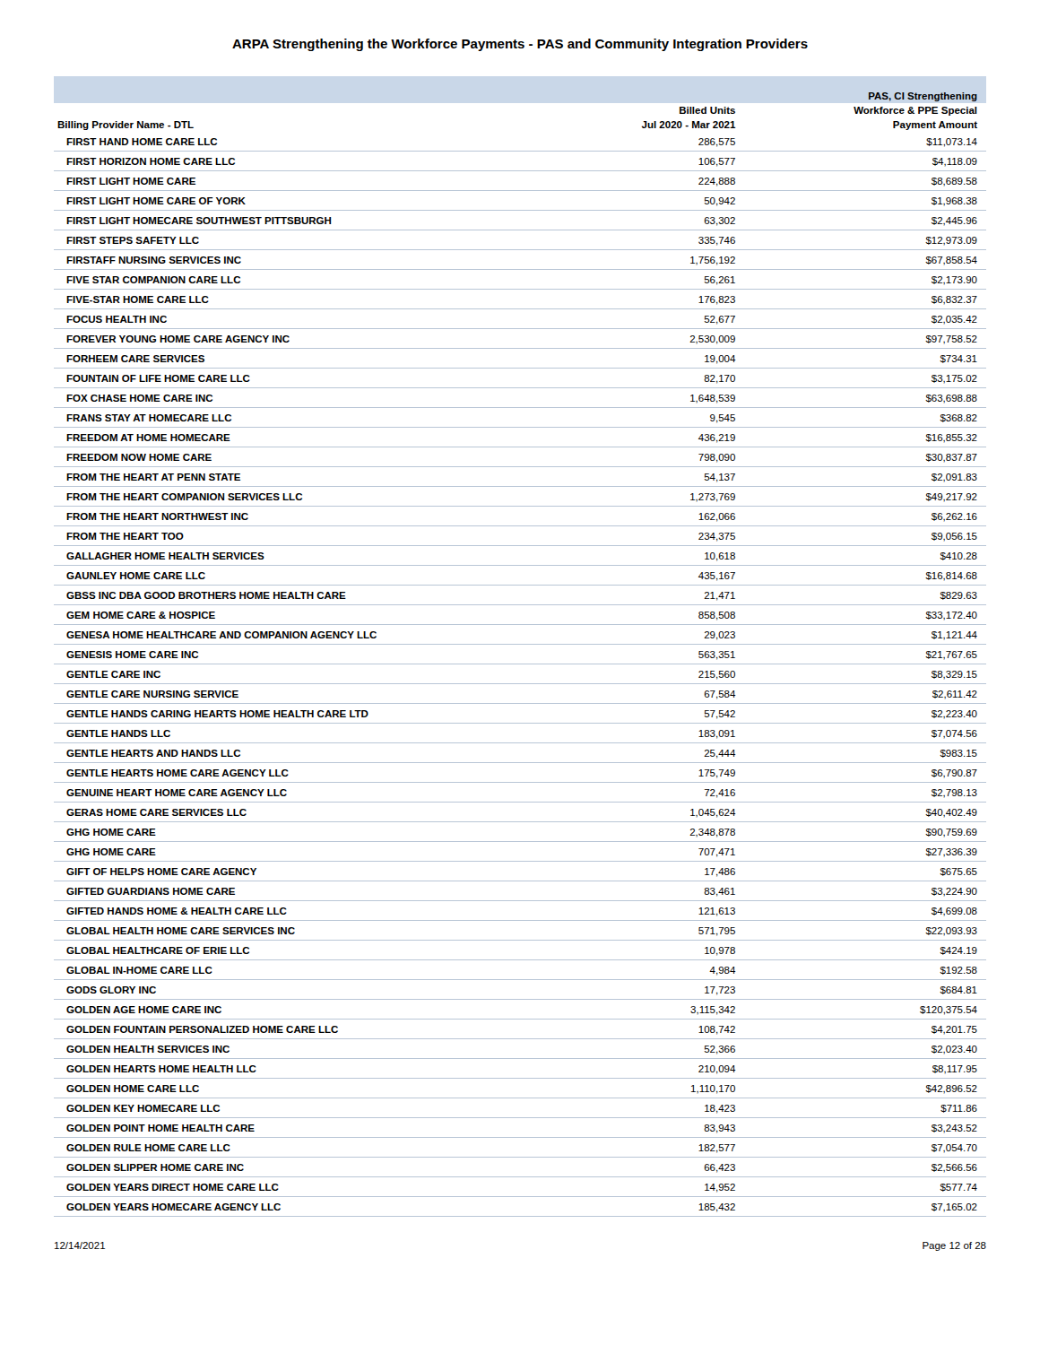ARPA Strengthening the Workforce Payments - PAS and Community Integration Providers
| | | PAS, CI Strengthening |
| --- | --- | --- |
| | Billed Units | Workforce & PPE Special |
| Billing Provider Name - DTL | Jul 2020 - Mar 2021 | Payment Amount |
| FIRST HAND HOME CARE LLC | 286,575 | $11,073.14 |
| FIRST HORIZON HOME CARE LLC | 106,577 | $4,118.09 |
| FIRST LIGHT HOME CARE | 224,888 | $8,689.58 |
| FIRST LIGHT HOME CARE OF YORK | 50,942 | $1,968.38 |
| FIRST LIGHT HOMECARE SOUTHWEST PITTSBURGH | 63,302 | $2,445.96 |
| FIRST STEPS SAFETY LLC | 335,746 | $12,973.09 |
| FIRSTAFF NURSING SERVICES INC | 1,756,192 | $67,858.54 |
| FIVE STAR COMPANION CARE LLC | 56,261 | $2,173.90 |
| FIVE-STAR HOME CARE LLC | 176,823 | $6,832.37 |
| FOCUS HEALTH INC | 52,677 | $2,035.42 |
| FOREVER YOUNG HOME CARE AGENCY INC | 2,530,009 | $97,758.52 |
| FORHEEM CARE SERVICES | 19,004 | $734.31 |
| FOUNTAIN OF LIFE HOME CARE LLC | 82,170 | $3,175.02 |
| FOX CHASE HOME CARE INC | 1,648,539 | $63,698.88 |
| FRANS STAY AT HOMECARE LLC | 9,545 | $368.82 |
| FREEDOM AT HOME HOMECARE | 436,219 | $16,855.32 |
| FREEDOM NOW HOME CARE | 798,090 | $30,837.87 |
| FROM THE HEART AT PENN STATE | 54,137 | $2,091.83 |
| FROM THE HEART COMPANION SERVICES LLC | 1,273,769 | $49,217.92 |
| FROM THE HEART NORTHWEST INC | 162,066 | $6,262.16 |
| FROM THE HEART TOO | 234,375 | $9,056.15 |
| GALLAGHER HOME HEALTH SERVICES | 10,618 | $410.28 |
| GAUNLEY HOME CARE LLC | 435,167 | $16,814.68 |
| GBSS INC DBA GOOD BROTHERS HOME HEALTH CARE | 21,471 | $829.63 |
| GEM HOME CARE & HOSPICE | 858,508 | $33,172.40 |
| GENESA HOME HEALTHCARE AND COMPANION AGENCY LLC | 29,023 | $1,121.44 |
| GENESIS HOME CARE INC | 563,351 | $21,767.65 |
| GENTLE CARE INC | 215,560 | $8,329.15 |
| GENTLE CARE NURSING SERVICE | 67,584 | $2,611.42 |
| GENTLE HANDS CARING HEARTS HOME HEALTH CARE LTD | 57,542 | $2,223.40 |
| GENTLE HANDS LLC | 183,091 | $7,074.56 |
| GENTLE HEARTS AND HANDS LLC | 25,444 | $983.15 |
| GENTLE HEARTS HOME CARE AGENCY LLC | 175,749 | $6,790.87 |
| GENUINE HEART HOME CARE AGENCY LLC | 72,416 | $2,798.13 |
| GERAS HOME CARE SERVICES LLC | 1,045,624 | $40,402.49 |
| GHG HOME CARE | 2,348,878 | $90,759.69 |
| GHG HOME CARE | 707,471 | $27,336.39 |
| GIFT OF HELPS HOME CARE AGENCY | 17,486 | $675.65 |
| GIFTED GUARDIANS HOME CARE | 83,461 | $3,224.90 |
| GIFTED HANDS HOME & HEALTH CARE LLC | 121,613 | $4,699.08 |
| GLOBAL HEALTH HOME CARE SERVICES INC | 571,795 | $22,093.93 |
| GLOBAL HEALTHCARE OF ERIE LLC | 10,978 | $424.19 |
| GLOBAL IN-HOME CARE LLC | 4,984 | $192.58 |
| GODS GLORY INC | 17,723 | $684.81 |
| GOLDEN AGE HOME CARE INC | 3,115,342 | $120,375.54 |
| GOLDEN FOUNTAIN PERSONALIZED HOME CARE LLC | 108,742 | $4,201.75 |
| GOLDEN HEALTH SERVICES INC | 52,366 | $2,023.40 |
| GOLDEN HEARTS HOME HEALTH LLC | 210,094 | $8,117.95 |
| GOLDEN HOME CARE LLC | 1,110,170 | $42,896.52 |
| GOLDEN KEY HOMECARE LLC | 18,423 | $711.86 |
| GOLDEN POINT HOME HEALTH CARE | 83,943 | $3,243.52 |
| GOLDEN RULE HOME CARE LLC | 182,577 | $7,054.70 |
| GOLDEN SLIPPER HOME CARE INC | 66,423 | $2,566.56 |
| GOLDEN YEARS DIRECT HOME CARE LLC | 14,952 | $577.74 |
| GOLDEN YEARS HOMECARE AGENCY LLC | 185,432 | $7,165.02 |
12/14/2021
Page 12 of 28